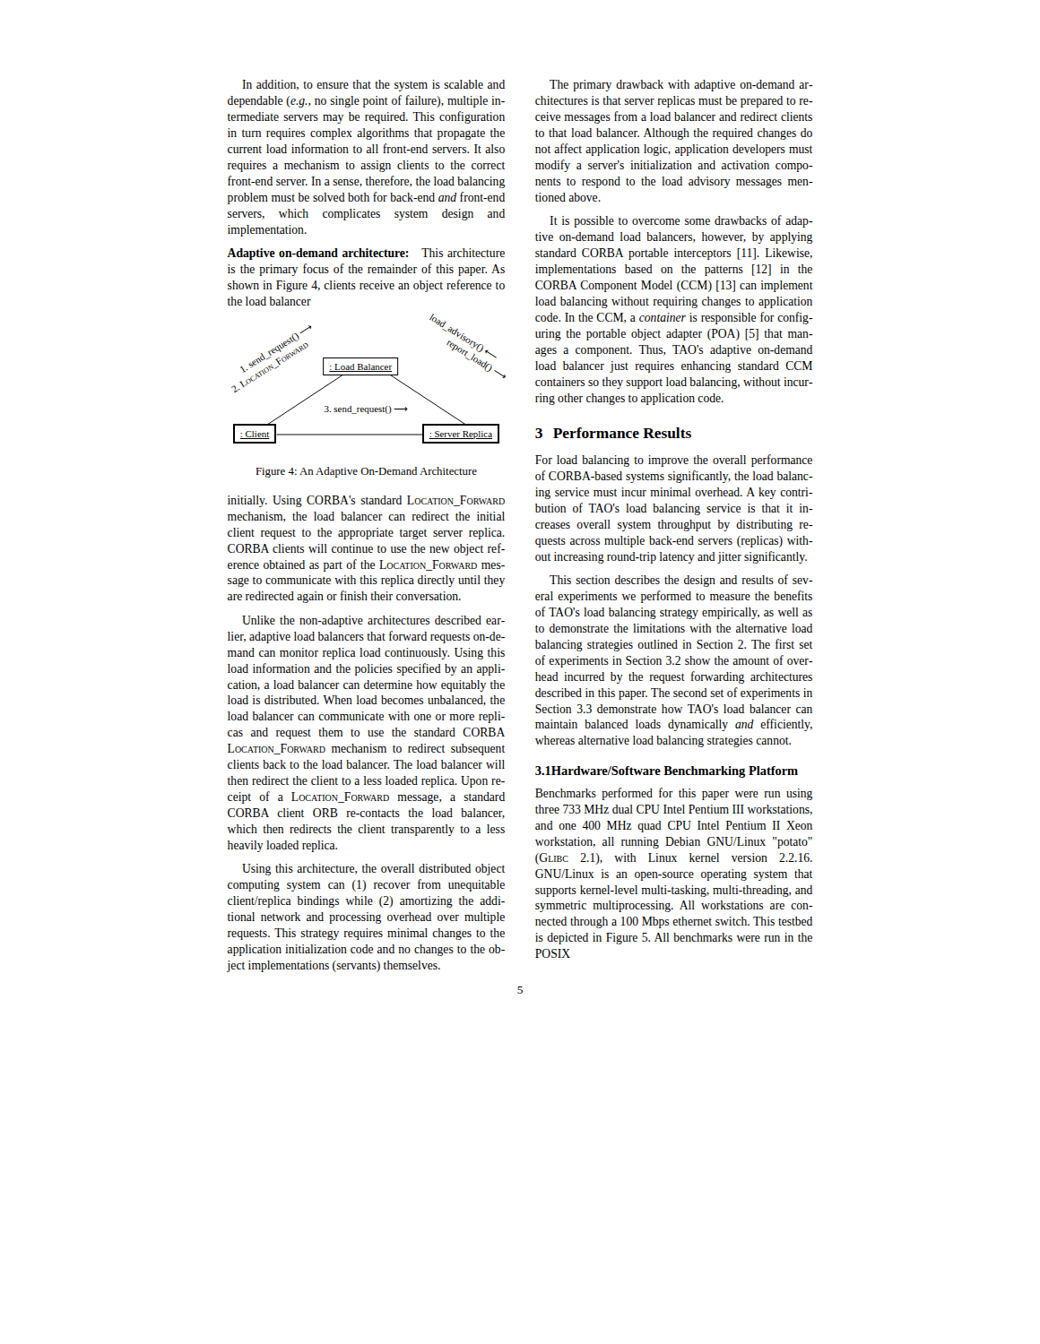In addition, to ensure that the system is scalable and dependable (e.g., no single point of failure), multiple intermediate servers may be required. This configuration in turn requires complex algorithms that propagate the current load information to all front-end servers. It also requires a mechanism to assign clients to the correct front-end server. In a sense, therefore, the load balancing problem must be solved both for back-end and front-end servers, which complicates system design and implementation.
Adaptive on-demand architecture: This architecture is the primary focus of the remainder of this paper. As shown in Figure 4, clients receive an object reference to the load balancer
: Load Balancer
: Client
: Server Replica
1. send_request() ⟶
2. Location_Forward
3. send_request() ⟶
load_advisory() ⟵
report_load() ⟶
Figure 4: An Adaptive On-Demand Architecture
initially. Using CORBA's standard Location_Forward mechanism, the load balancer can redirect the initial client request to the appropriate target server replica. CORBA clients will continue to use the new object reference obtained as part of the Location_Forward message to communicate with this replica directly until they are redirected again or finish their conversation.
Unlike the non-adaptive architectures described earlier, adaptive load balancers that forward requests on-demand can monitor replica load continuously. Using this load information and the policies specified by an application, a load balancer can determine how equitably the load is distributed. When load becomes unbalanced, the load balancer can communicate with one or more replicas and request them to use the standard CORBA Location_Forward mechanism to redirect subsequent clients back to the load balancer. The load balancer will then redirect the client to a less loaded replica. Upon receipt of a Location_Forward message, a standard CORBA client ORB re-contacts the load balancer, which then redirects the client transparently to a less heavily loaded replica.
Using this architecture, the overall distributed object computing system can (1) recover from unequitable client/replica bindings while (2) amortizing the additional network and processing overhead over multiple requests. This strategy requires minimal changes to the application initialization code and no changes to the object implementations (servants) themselves.
The primary drawback with adaptive on-demand architectures is that server replicas must be prepared to receive messages from a load balancer and redirect clients to that load balancer. Although the required changes do not affect application logic, application developers must modify a server's initialization and activation components to respond to the load advisory messages mentioned above.
It is possible to overcome some drawbacks of adaptive on-demand load balancers, however, by applying standard CORBA portable interceptors [11]. Likewise, implementations based on the patterns [12] in the CORBA Component Model (CCM) [13] can implement load balancing without requiring changes to application code. In the CCM, a container is responsible for configuring the portable object adapter (POA) [5] that manages a component. Thus, TAO's adaptive on-demand load balancer just requires enhancing standard CCM containers so they support load balancing, without incurring other changes to application code.
3 Performance Results
For load balancing to improve the overall performance of CORBA-based systems significantly, the load balancing service must incur minimal overhead. A key contribution of TAO's load balancing service is that it increases overall system throughput by distributing requests across multiple back-end servers (replicas) without increasing round-trip latency and jitter significantly.
This section describes the design and results of several experiments we performed to measure the benefits of TAO's load balancing strategy empirically, as well as to demonstrate the limitations with the alternative load balancing strategies outlined in Section 2. The first set of experiments in Section 3.2 show the amount of overhead incurred by the request forwarding architectures described in this paper. The second set of experiments in Section 3.3 demonstrate how TAO's load balancer can maintain balanced loads dynamically and efficiently, whereas alternative load balancing strategies cannot.
3.1 Hardware/Software Benchmarking Platform
Benchmarks performed for this paper were run using three 733 MHz dual CPU Intel Pentium III workstations, and one 400 MHz quad CPU Intel Pentium II Xeon workstation, all running Debian GNU/Linux "potato" (Glibc 2.1), with Linux kernel version 2.2.16. GNU/Linux is an open-source operating system that supports kernel-level multi-tasking, multi-threading, and symmetric multiprocessing. All workstations are connected through a 100 Mbps ethernet switch. This testbed is depicted in Figure 5. All benchmarks were run in the POSIX
5